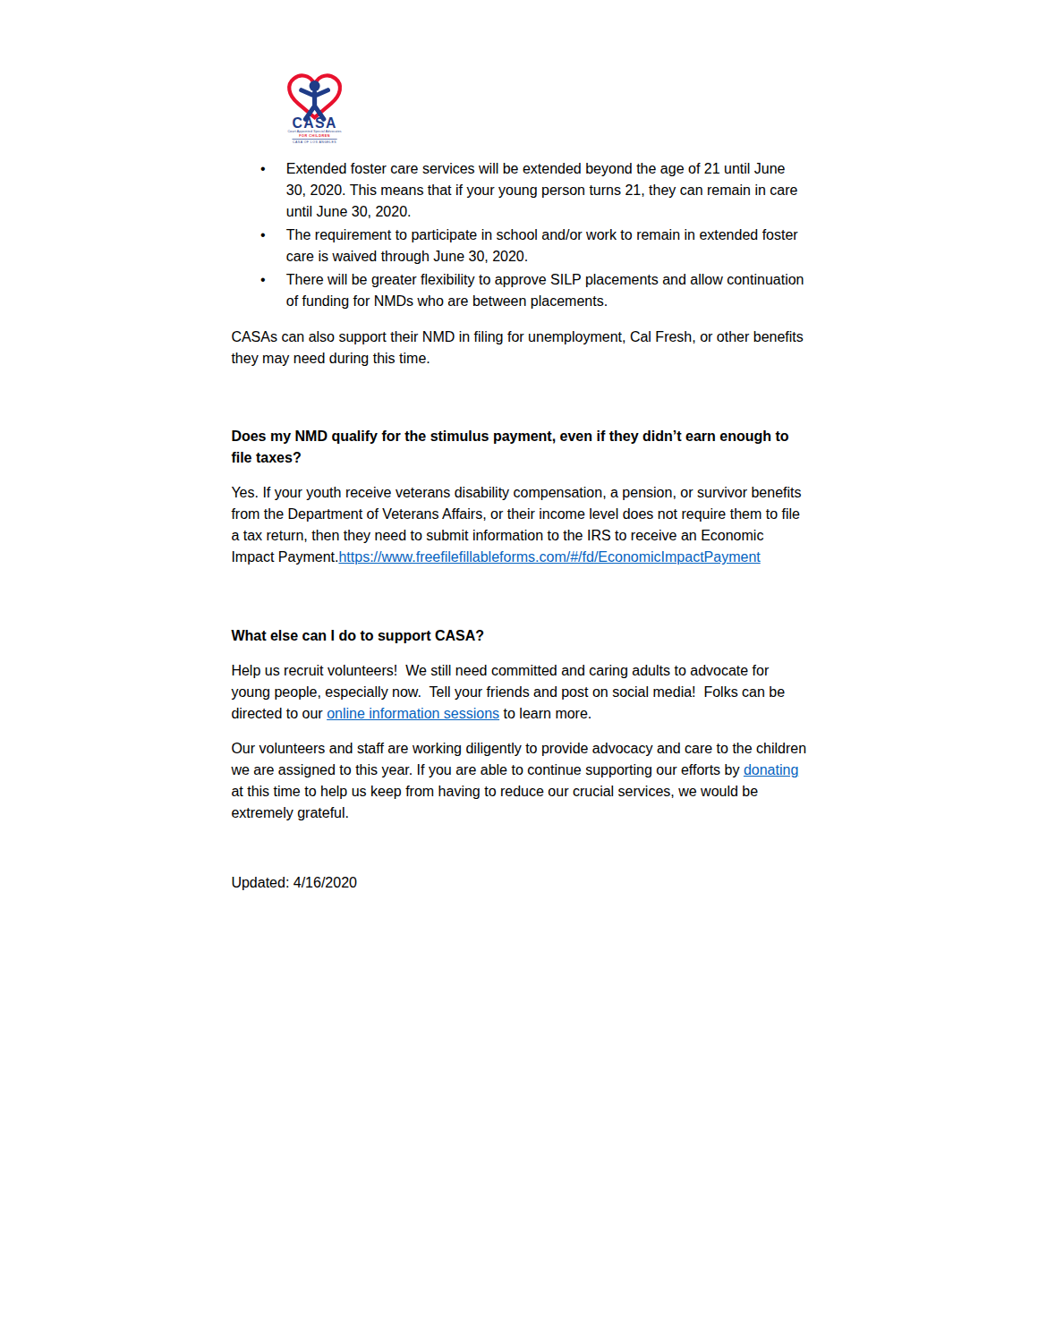CASA Court Appointed Special Advocates FOR CHILDREN CASA OF LOS ANGELES
Extended foster care services will be extended beyond the age of 21 until June 30, 2020. This means that if your young person turns 21, they can remain in care until June 30, 2020.
The requirement to participate in school and/or work to remain in extended foster care is waived through June 30, 2020.
There will be greater flexibility to approve SILP placements and allow continuation of funding for NMDs who are between placements.
CASAs can also support their NMD in filing for unemployment, Cal Fresh, or other benefits they may need during this time.
Does my NMD qualify for the stimulus payment, even if they didn’t earn enough to file taxes?
Yes. If your youth receive veterans disability compensation, a pension, or survivor benefits from the Department of Veterans Affairs, or their income level does not require them to file a tax return, then they need to submit information to the IRS to receive an Economic Impact Payment.https://www.freefilefillableforms.com/#/fd/EconomicImpactPayment
What else can I do to support CASA?
Help us recruit volunteers! We still need committed and caring adults to advocate for young people, especially now. Tell your friends and post on social media! Folks can be directed to our online information sessions to learn more.
Our volunteers and staff are working diligently to provide advocacy and care to the children we are assigned to this year. If you are able to continue supporting our efforts by donating at this time to help us keep from having to reduce our crucial services, we would be extremely grateful.
Updated: 4/16/2020